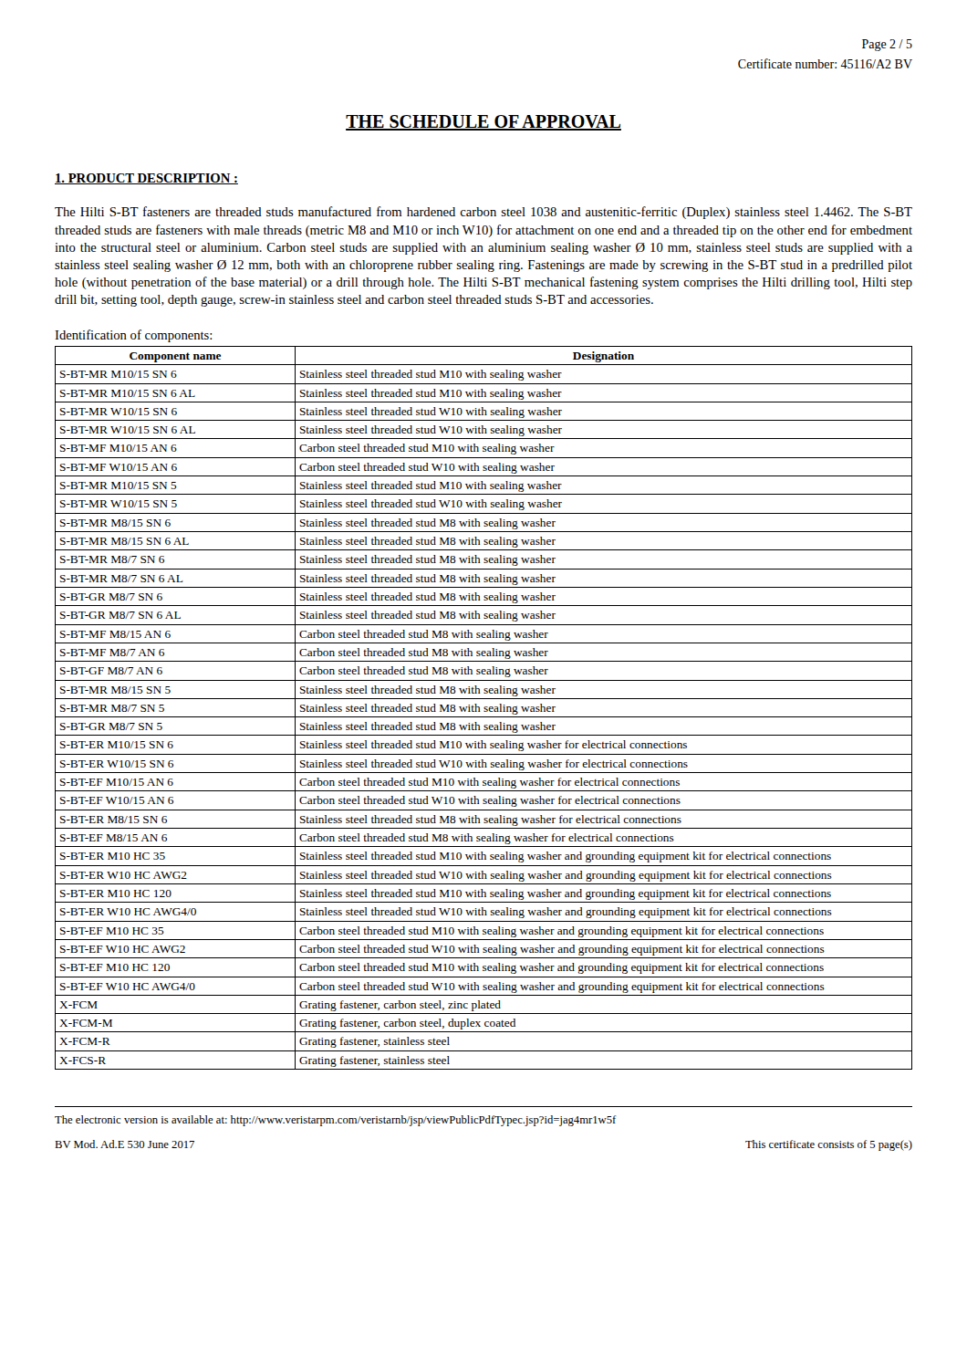Page 2 / 5
Certificate number: 45116/A2 BV
THE SCHEDULE OF APPROVAL
1. PRODUCT DESCRIPTION :
The Hilti S-BT fasteners are threaded studs manufactured from hardened carbon steel 1038 and austenitic-ferritic (Duplex) stainless steel 1.4462. The S-BT threaded studs are fasteners with male threads (metric M8 and M10 or inch W10) for attachment on one end and a threaded tip on the other end for embedment into the structural steel or aluminium. Carbon steel studs are supplied with an aluminium sealing washer Ø 10 mm, stainless steel studs are supplied with a stainless steel sealing washer Ø 12 mm, both with an chloroprene rubber sealing ring. Fastenings are made by screwing in the S-BT stud in a predrilled pilot hole (without penetration of the base material) or a drill through hole. The Hilti S-BT mechanical fastening system comprises the Hilti drilling tool, Hilti step drill bit, setting tool, depth gauge, screw-in stainless steel and carbon steel threaded studs S-BT and accessories.
Identification of components:
| Component name | Designation |
| --- | --- |
| S-BT-MR M10/15 SN 6 | Stainless steel threaded stud M10 with sealing washer |
| S-BT-MR M10/15 SN 6 AL | Stainless steel threaded stud M10 with sealing washer |
| S-BT-MR W10/15 SN 6 | Stainless steel threaded stud W10 with sealing washer |
| S-BT-MR W10/15 SN 6 AL | Stainless steel threaded stud W10 with sealing washer |
| S-BT-MF M10/15 AN 6 | Carbon steel threaded stud M10 with sealing washer |
| S-BT-MF W10/15 AN 6 | Carbon steel threaded stud W10 with sealing washer |
| S-BT-MR M10/15 SN 5 | Stainless steel threaded stud M10 with sealing washer |
| S-BT-MR W10/15 SN 5 | Stainless steel threaded stud W10 with sealing washer |
| S-BT-MR M8/15 SN 6 | Stainless steel threaded stud M8 with sealing washer |
| S-BT-MR M8/15 SN 6 AL | Stainless steel threaded stud M8 with sealing washer |
| S-BT-MR M8/7 SN 6 | Stainless steel threaded stud M8 with sealing washer |
| S-BT-MR M8/7 SN 6 AL | Stainless steel threaded stud M8 with sealing washer |
| S-BT-GR M8/7 SN 6 | Stainless steel threaded stud M8 with sealing washer |
| S-BT-GR M8/7 SN 6 AL | Stainless steel threaded stud M8 with sealing washer |
| S-BT-MF M8/15 AN 6 | Carbon steel threaded stud M8 with sealing washer |
| S-BT-MF M8/7 AN 6 | Carbon steel threaded stud M8 with sealing washer |
| S-BT-GF M8/7 AN 6 | Carbon steel threaded stud M8 with sealing washer |
| S-BT-MR M8/15 SN 5 | Stainless steel threaded stud M8 with sealing washer |
| S-BT-MR M8/7 SN 5 | Stainless steel threaded stud M8 with sealing washer |
| S-BT-GR M8/7 SN 5 | Stainless steel threaded stud M8 with sealing washer |
| S-BT-ER M10/15 SN 6 | Stainless steel threaded stud M10 with sealing washer for electrical connections |
| S-BT-ER W10/15 SN 6 | Stainless steel threaded stud W10 with sealing washer for electrical connections |
| S-BT-EF M10/15 AN 6 | Carbon steel threaded stud M10 with sealing washer for electrical connections |
| S-BT-EF W10/15 AN 6 | Carbon steel threaded stud W10 with sealing washer for electrical connections |
| S-BT-ER M8/15 SN 6 | Stainless steel threaded stud M8 with sealing washer for electrical connections |
| S-BT-EF M8/15 AN 6 | Carbon steel threaded stud M8 with sealing washer for electrical connections |
| S-BT-ER M10 HC 35 | Stainless steel threaded stud M10 with sealing washer and grounding equipment kit for electrical connections |
| S-BT-ER W10 HC AWG2 | Stainless steel threaded stud W10 with sealing washer and grounding equipment kit for electrical connections |
| S-BT-ER M10 HC 120 | Stainless steel threaded stud M10 with sealing washer and grounding equipment kit for electrical connections |
| S-BT-ER W10 HC AWG4/0 | Stainless steel threaded stud W10 with sealing washer and grounding equipment kit for electrical connections |
| S-BT-EF M10 HC 35 | Carbon steel threaded stud M10 with sealing washer and grounding equipment kit for electrical connections |
| S-BT-EF W10 HC AWG2 | Carbon steel threaded stud W10 with sealing washer and grounding equipment kit for electrical connections |
| S-BT-EF M10 HC 120 | Carbon steel threaded stud M10 with sealing washer and grounding equipment kit for electrical connections |
| S-BT-EF W10 HC AWG4/0 | Carbon steel threaded stud W10 with sealing washer and grounding equipment kit for electrical connections |
| X-FCM | Grating fastener, carbon steel, zinc plated |
| X-FCM-M | Grating fastener, carbon steel, duplex coated |
| X-FCM-R | Grating fastener, stainless steel |
| X-FCS-R | Grating fastener, stainless steel |
The electronic version is available at: http://www.veristarpm.com/veristarnb/jsp/viewPublicPdfTypec.jsp?id=jag4mr1w5f
BV Mod. Ad.E 530 June 2017 This certificate consists of 5 page(s)